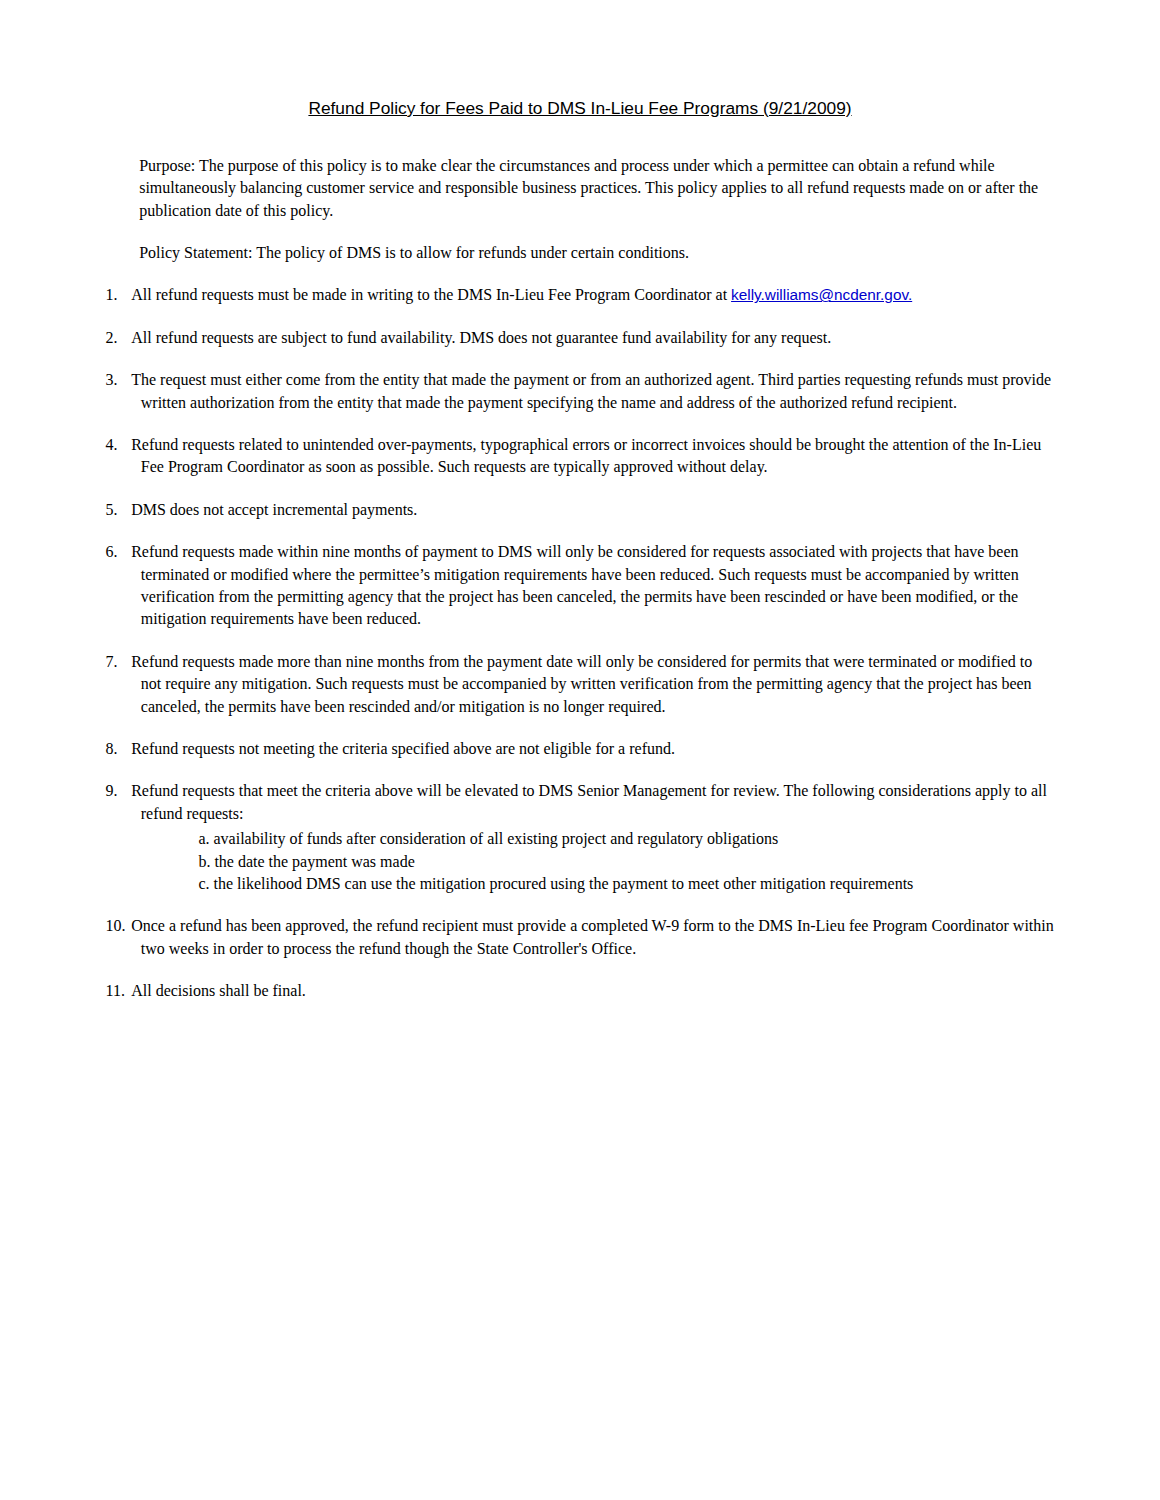Refund Policy for Fees Paid to DMS In-Lieu Fee Programs (9/21/2009)
Purpose: The purpose of this policy is to make clear the circumstances and process under which a permittee can obtain a refund while simultaneously balancing customer service and responsible business practices. This policy applies to all refund requests made on or after the publication date of this policy.
Policy Statement: The policy of DMS is to allow for refunds under certain conditions.
1. All refund requests must be made in writing to the DMS In-Lieu Fee Program Coordinator at kelly.williams@ncdenr.gov.
2. All refund requests are subject to fund availability. DMS does not guarantee fund availability for any request.
3. The request must either come from the entity that made the payment or from an authorized agent. Third parties requesting refunds must provide written authorization from the entity that made the payment specifying the name and address of the authorized refund recipient.
4. Refund requests related to unintended over-payments, typographical errors or incorrect invoices should be brought the attention of the In-Lieu Fee Program Coordinator as soon as possible. Such requests are typically approved without delay.
5. DMS does not accept incremental payments.
6. Refund requests made within nine months of payment to DMS will only be considered for requests associated with projects that have been terminated or modified where the permittee’s mitigation requirements have been reduced. Such requests must be accompanied by written verification from the permitting agency that the project has been canceled, the permits have been rescinded or have been modified, or the mitigation requirements have been reduced.
7. Refund requests made more than nine months from the payment date will only be considered for permits that were terminated or modified to not require any mitigation. Such requests must be accompanied by written verification from the permitting agency that the project has been canceled, the permits have been rescinded and/or mitigation is no longer required.
8. Refund requests not meeting the criteria specified above are not eligible for a refund.
9. Refund requests that meet the criteria above will be elevated to DMS Senior Management for review. The following considerations apply to all refund requests:
a. availability of funds after consideration of all existing project and regulatory obligations
b. the date the payment was made
c. the likelihood DMS can use the mitigation procured using the payment to meet other mitigation requirements
10. Once a refund has been approved, the refund recipient must provide a completed W-9 form to the DMS In-Lieu fee Program Coordinator within two weeks in order to process the refund though the State Controller's Office.
11. All decisions shall be final.